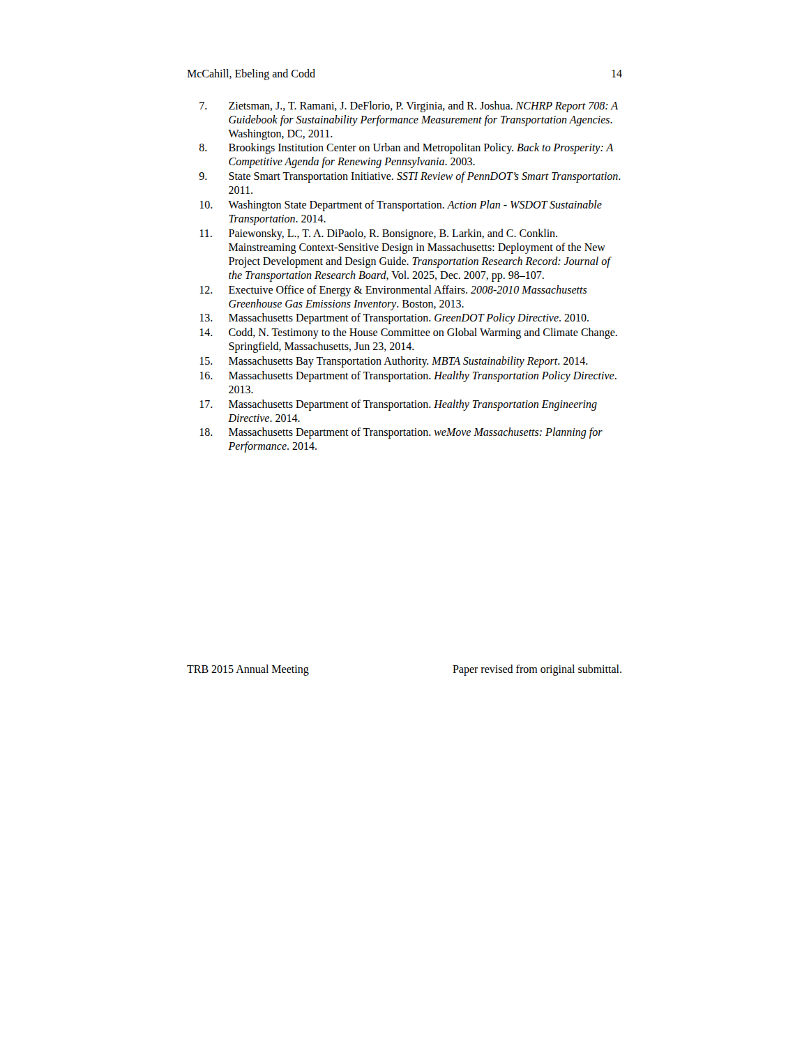McCahill, Ebeling and Codd 14
7. Zietsman, J., T. Ramani, J. DeFlorio, P. Virginia, and R. Joshua. NCHRP Report 708: A Guidebook for Sustainability Performance Measurement for Transportation Agencies. Washington, DC, 2011.
8. Brookings Institution Center on Urban and Metropolitan Policy. Back to Prosperity: A Competitive Agenda for Renewing Pennsylvania. 2003.
9. State Smart Transportation Initiative. SSTI Review of PennDOT’s Smart Transportation. 2011.
10. Washington State Department of Transportation. Action Plan - WSDOT Sustainable Transportation. 2014.
11. Paiewonsky, L., T. A. DiPaolo, R. Bonsignore, B. Larkin, and C. Conklin. Mainstreaming Context-Sensitive Design in Massachusetts: Deployment of the New Project Development and Design Guide. Transportation Research Record: Journal of the Transportation Research Board, Vol. 2025, Dec. 2007, pp. 98–107.
12. Exectuive Office of Energy & Environmental Affairs. 2008-2010 Massachusetts Greenhouse Gas Emissions Inventory. Boston, 2013.
13. Massachusetts Department of Transportation. GreenDOT Policy Directive. 2010.
14. Codd, N. Testimony to the House Committee on Global Warming and Climate Change. Springfield, Massachusetts, Jun 23, 2014.
15. Massachusetts Bay Transportation Authority. MBTA Sustainability Report. 2014.
16. Massachusetts Department of Transportation. Healthy Transportation Policy Directive. 2013.
17. Massachusetts Department of Transportation. Healthy Transportation Engineering Directive. 2014.
18. Massachusetts Department of Transportation. weMove Massachusetts: Planning for Performance. 2014.
TRB 2015 Annual Meeting Paper revised from original submittal.